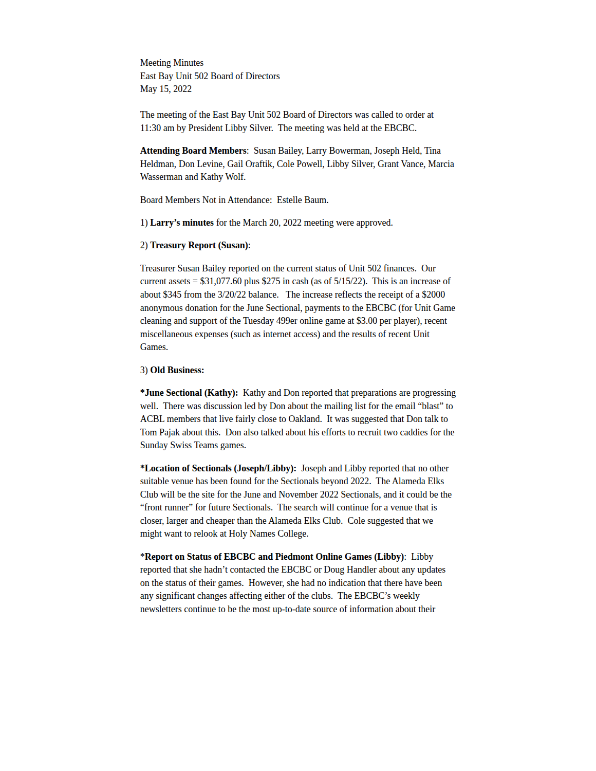Meeting Minutes
East Bay Unit 502 Board of Directors
May 15, 2022
The meeting of the East Bay Unit 502 Board of Directors was called to order at 11:30 am by President Libby Silver. The meeting was held at the EBCBC.
Attending Board Members: Susan Bailey, Larry Bowerman, Joseph Held, Tina Heldman, Don Levine, Gail Oraftik, Cole Powell, Libby Silver, Grant Vance, Marcia Wasserman and Kathy Wolf.
Board Members Not in Attendance: Estelle Baum.
1) Larry’s minutes for the March 20, 2022 meeting were approved.
2) Treasury Report (Susan):
Treasurer Susan Bailey reported on the current status of Unit 502 finances. Our current assets = $31,077.60 plus $275 in cash (as of 5/15/22). This is an increase of about $345 from the 3/20/22 balance. The increase reflects the receipt of a $2000 anonymous donation for the June Sectional, payments to the EBCBC (for Unit Game cleaning and support of the Tuesday 499er online game at $3.00 per player), recent miscellaneous expenses (such as internet access) and the results of recent Unit Games.
3) Old Business:
*June Sectional (Kathy): Kathy and Don reported that preparations are progressing well. There was discussion led by Don about the mailing list for the email “blast” to ACBL members that live fairly close to Oakland. It was suggested that Don talk to Tom Pajak about this. Don also talked about his efforts to recruit two caddies for the Sunday Swiss Teams games.
*Location of Sectionals (Joseph/Libby): Joseph and Libby reported that no other suitable venue has been found for the Sectionals beyond 2022. The Alameda Elks Club will be the site for the June and November 2022 Sectionals, and it could be the “front runner” for future Sectionals. The search will continue for a venue that is closer, larger and cheaper than the Alameda Elks Club. Cole suggested that we might want to relook at Holy Names College.
*Report on Status of EBCBC and Piedmont Online Games (Libby): Libby reported that she hadn’t contacted the EBCBC or Doug Handler about any updates on the status of their games. However, she had no indication that there have been any significant changes affecting either of the clubs. The EBCBC’s weekly newsletters continue to be the most up-to-date source of information about their